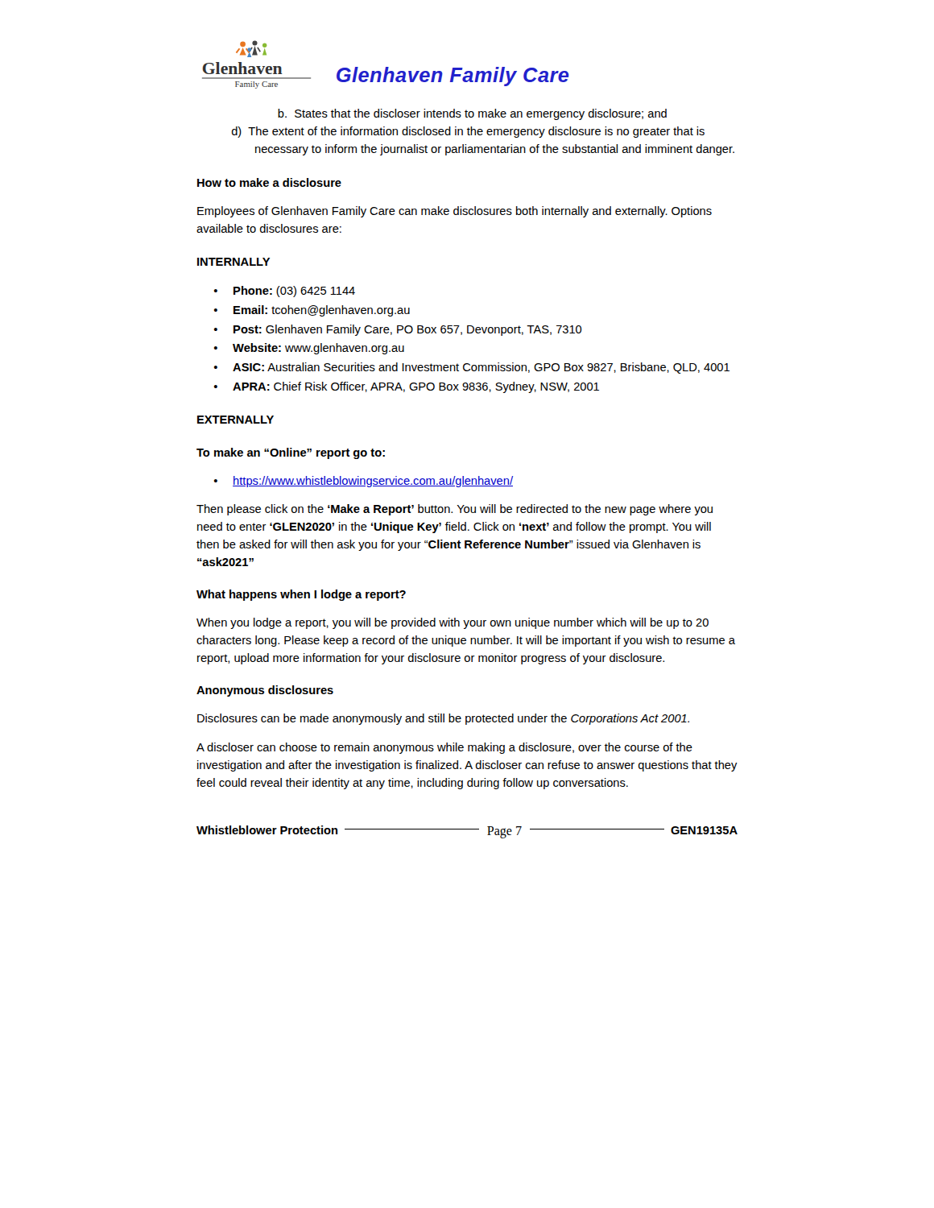Glenhaven Family Care
b. States that the discloser intends to make an emergency disclosure; and
d) The extent of the information disclosed in the emergency disclosure is no greater that is necessary to inform the journalist or parliamentarian of the substantial and imminent danger.
How to make a disclosure
Employees of Glenhaven Family Care can make disclosures both internally and externally. Options available to disclosures are:
INTERNALLY
Phone: (03) 6425 1144
Email: tcohen@glenhaven.org.au
Post: Glenhaven Family Care, PO Box 657, Devonport, TAS, 7310
Website: www.glenhaven.org.au
ASIC: Australian Securities and Investment Commission, GPO Box 9827, Brisbane, QLD, 4001
APRA: Chief Risk Officer, APRA, GPO Box 9836, Sydney, NSW, 2001
EXTERNALLY
To make an “Online” report go to:
https://www.whistleblowingservice.com.au/glenhaven/
Then please click on the ‘Make a Report’ button. You will be redirected to the new page where you need to enter ‘GLEN2020’ in the ‘Unique Key’ field. Click on ‘next’ and follow the prompt. You will then be asked for will then ask you for your “Client Reference Number” issued via Glenhaven is “ask2021”
What happens when I lodge a report?
When you lodge a report, you will be provided with your own unique number which will be up to 20 characters long. Please keep a record of the unique number. It will be important if you wish to resume a report, upload more information for your disclosure or monitor progress of your disclosure.
Anonymous disclosures
Disclosures can be made anonymously and still be protected under the Corporations Act 2001.
A discloser can choose to remain anonymous while making a disclosure, over the course of the investigation and after the investigation is finalized. A discloser can refuse to answer questions that they feel could reveal their identity at any time, including during follow up conversations.
Whistleblower Protection
Page 7
GEN19135A